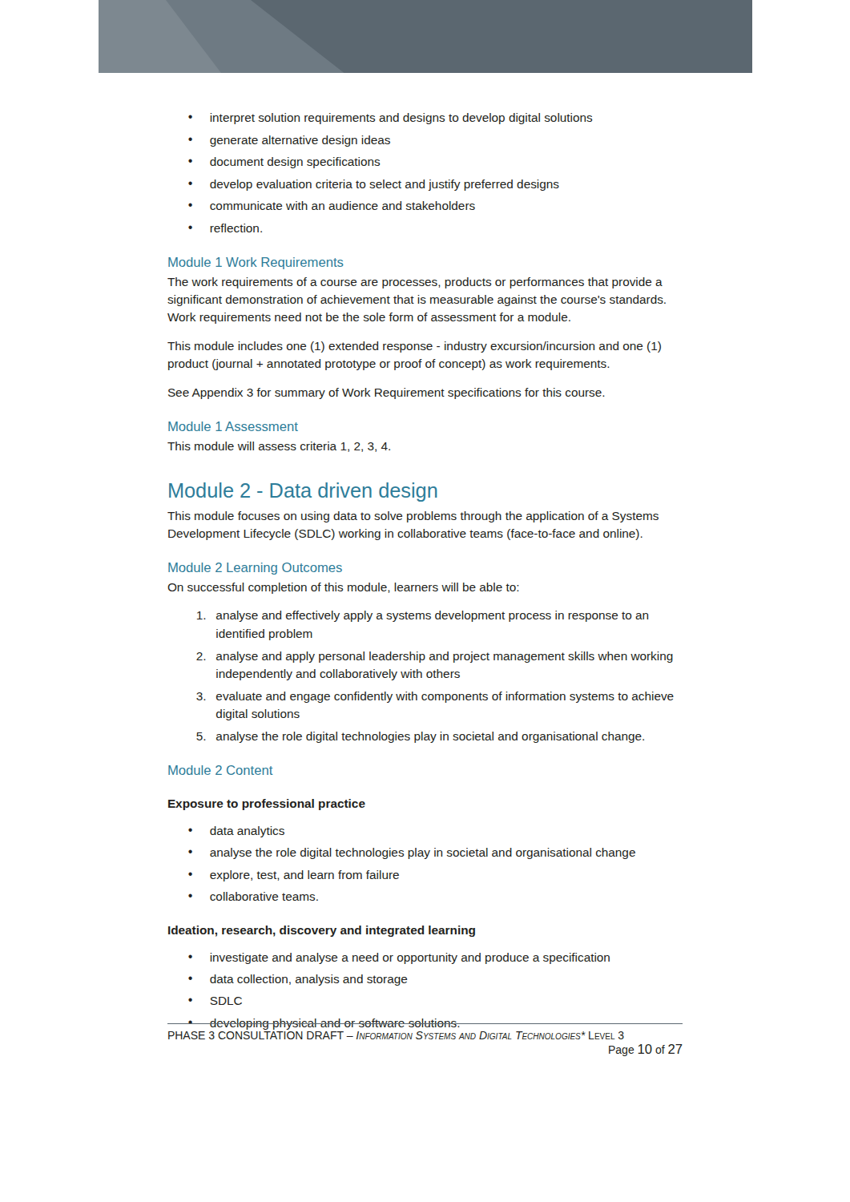interpret solution requirements and designs to develop digital solutions
generate alternative design ideas
document design specifications
develop evaluation criteria to select and justify preferred designs
communicate with an audience and stakeholders
reflection.
Module 1 Work Requirements
The work requirements of a course are processes, products or performances that provide a significant demonstration of achievement that is measurable against the course's standards. Work requirements need not be the sole form of assessment for a module.
This module includes one (1) extended response - industry excursion/incursion and one (1) product (journal + annotated prototype or proof of concept) as work requirements.
See Appendix 3 for summary of Work Requirement specifications for this course.
Module 1 Assessment
This module will assess criteria 1, 2, 3, 4.
Module 2 - Data driven design
This module focuses on using data to solve problems through the application of a Systems Development Lifecycle (SDLC) working in collaborative teams (face-to-face and online).
Module 2 Learning Outcomes
On successful completion of this module, learners will be able to:
analyse and effectively apply a systems development process in response to an identified problem
analyse and apply personal leadership and project management skills when working independently and collaboratively with others
evaluate and engage confidently with components of information systems to achieve digital solutions
analyse the role digital technologies play in societal and organisational change.
Module 2 Content
Exposure to professional practice
data analytics
analyse the role digital technologies play in societal and organisational change
explore, test, and learn from failure
collaborative teams.
Ideation, research, discovery and integrated learning
investigate and analyse a need or opportunity and produce a specification
data collection, analysis and storage
SDLC
developing physical and or software solutions.
PHASE 3 CONSULTATION DRAFT – Information Systems and Digital Technologies* Level 3
Page 10 of 27